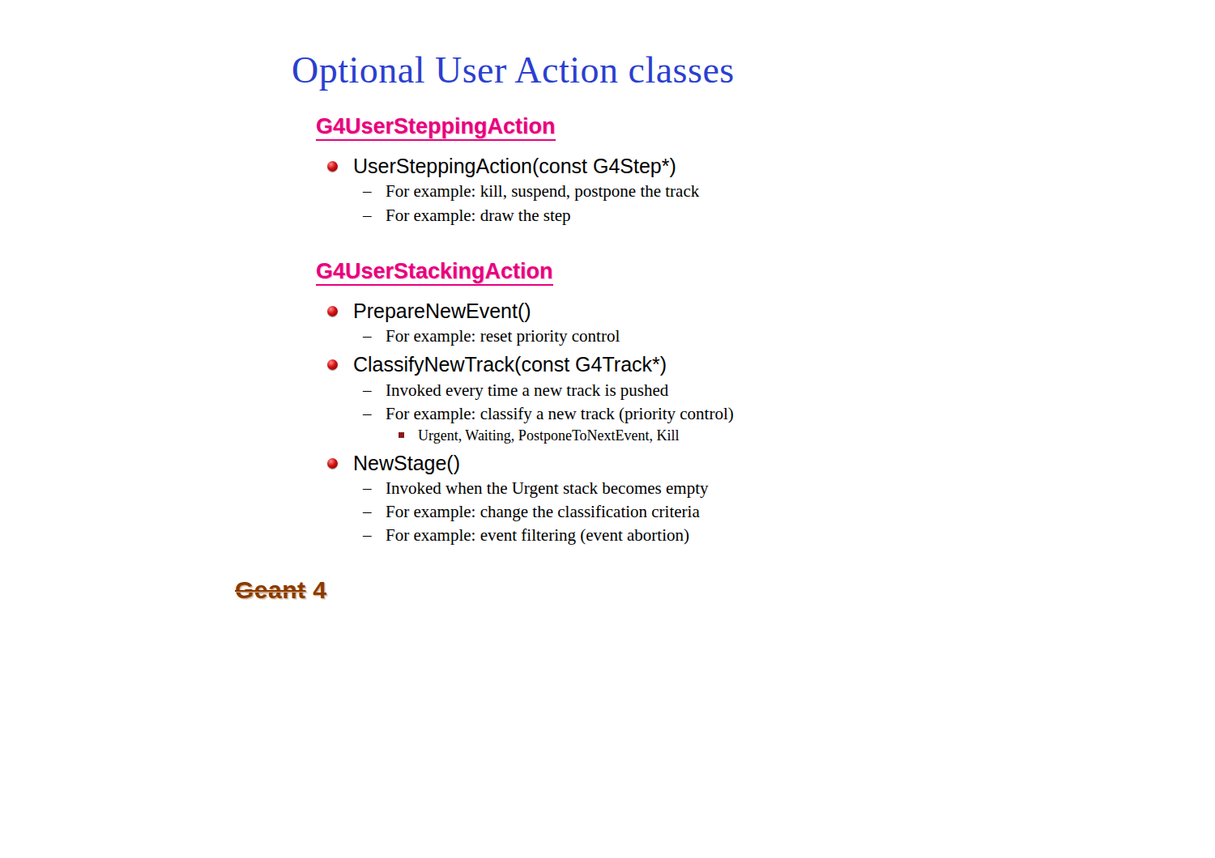Optional User Action classes
G4UserSteppingAction
UserSteppingAction(const G4Step*)
For example: kill, suspend, postpone the track
For example: draw the step
G4UserStackingAction
PrepareNewEvent()
For example: reset priority control
ClassifyNewTrack(const G4Track*)
Invoked every time a new track is pushed
For example: classify a new track (priority control)
Urgent, Waiting, PostponeToNextEvent, Kill
NewStage()
Invoked when the Urgent stack becomes empty
For example: change the classification criteria
For example: event filtering (event abortion)
Geant 4